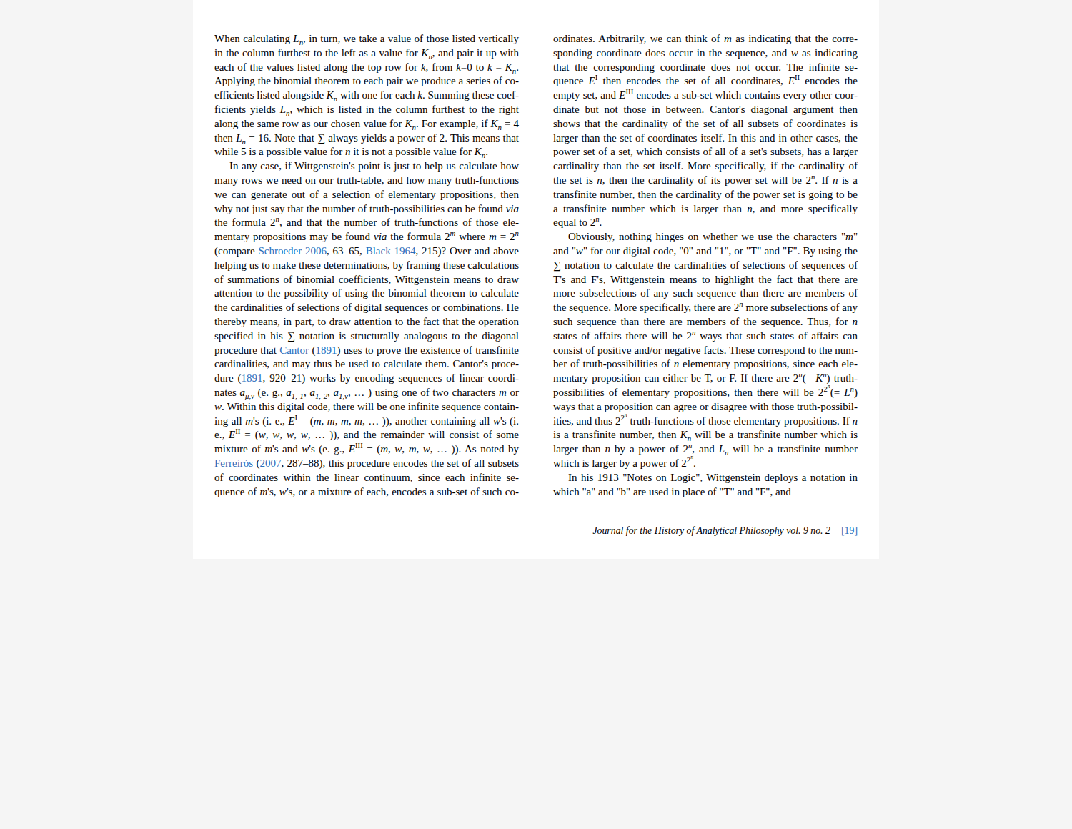When calculating Ln, in turn, we take a value of those listed vertically in the column furthest to the left as a value for Kn, and pair it up with each of the values listed along the top row for k, from k=0 to k = Kn. Applying the binomial theorem to each pair we produce a series of coefficients listed alongside Kn with one for each k. Summing these coefficients yields Ln, which is listed in the column furthest to the right along the same row as our chosen value for Kn. For example, if Kn = 4 then Ln = 16. Note that ∑ always yields a power of 2. This means that while 5 is a possible value for n it is not a possible value for Kn.
In any case, if Wittgenstein's point is just to help us calculate how many rows we need on our truth-table, and how many truth-functions we can generate out of a selection of elementary propositions, then why not just say that the number of truth-possibilities can be found via the formula 2n, and that the number of truth-functions of those elementary propositions may be found via the formula 2m where m = 2n (compare Schroeder 2006, 63–65, Black 1964, 215)? Over and above helping us to make these determinations, by framing these calculations of summations of binomial coefficients, Wittgenstein means to draw attention to the possibility of using the binomial theorem to calculate the cardinalities of selections of digital sequences or combinations. He thereby means, in part, to draw attention to the fact that the operation specified in his ∑ notation is structurally analogous to the diagonal procedure that Cantor (1891) uses to prove the existence of transfinite cardinalities, and may thus be used to calculate them. Cantor's procedure (1891, 920–21) works by encoding sequences of linear coordinates aμ,ν (e. g., a1, 1, a1, 2, a1,ν, … ) using one of two characters m or w. Within this digital code, there will be one infinite sequence containing all m's (i. e., EI = (m, m, m, m, … )), another containing all w's (i. e., EII = (w, w, w, w, … )), and the remainder will consist of some mixture of m's and w's (e. g., EIII = (m, w, m, w, … )). As noted by Ferreirós (2007, 287–88), this procedure encodes the set of all subsets of coordinates within the linear continuum, since each infinite sequence of m's, w's, or a mixture of each, encodes a sub-set of such coordinates. Arbitrarily, we can think of m as indicating that the corresponding coordinate does occur in the sequence, and w as indicating that the corresponding coordinate does not occur. The infinite sequence EI then encodes the set of all coordinates, EII encodes the empty set, and EIII encodes a sub-set which contains every other coordinate but not those in between. Cantor's diagonal argument then shows that the cardinality of the set of all subsets of coordinates is larger than the set of coordinates itself. In this and in other cases, the power set of a set, which consists of all of a set's subsets, has a larger cardinality than the set itself. More specifically, if the cardinality of the set is n, then the cardinality of its power set will be 2n. If n is a transfinite number, then the cardinality of the power set is going to be a transfinite number which is larger than n, and more specifically equal to 2n.
Obviously, nothing hinges on whether we use the characters "m" and "w" for our digital code, "0" and "1", or "T" and "F". By using the ∑ notation to calculate the cardinalities of selections of sequences of T's and F's, Wittgenstein means to highlight the fact that there are more subselections of any such sequence than there are members of the sequence. More specifically, there are 2n more subselections of any such sequence than there are members of the sequence. Thus, for n states of affairs there will be 2n ways that such states of affairs can consist of positive and/or negative facts. These correspond to the number of truth-possibilities of n elementary propositions, since each elementary proposition can either be T, or F. If there are 2n(= Kn) truth-possibilities of elementary propositions, then there will be 22n(= Ln) ways that a proposition can agree or disagree with those truth-possibilities, and thus 22n truth-functions of those elementary propositions. If n is a transfinite number, then Kn will be a transfinite number which is larger than n by a power of 2n, and Ln will be a transfinite number which is larger by a power of 22n.
In his 1913 "Notes on Logic", Wittgenstein deploys a notation in which "a" and "b" are used in place of "T" and "F", and
Journal for the History of Analytical Philosophy vol. 9 no. 2[19]